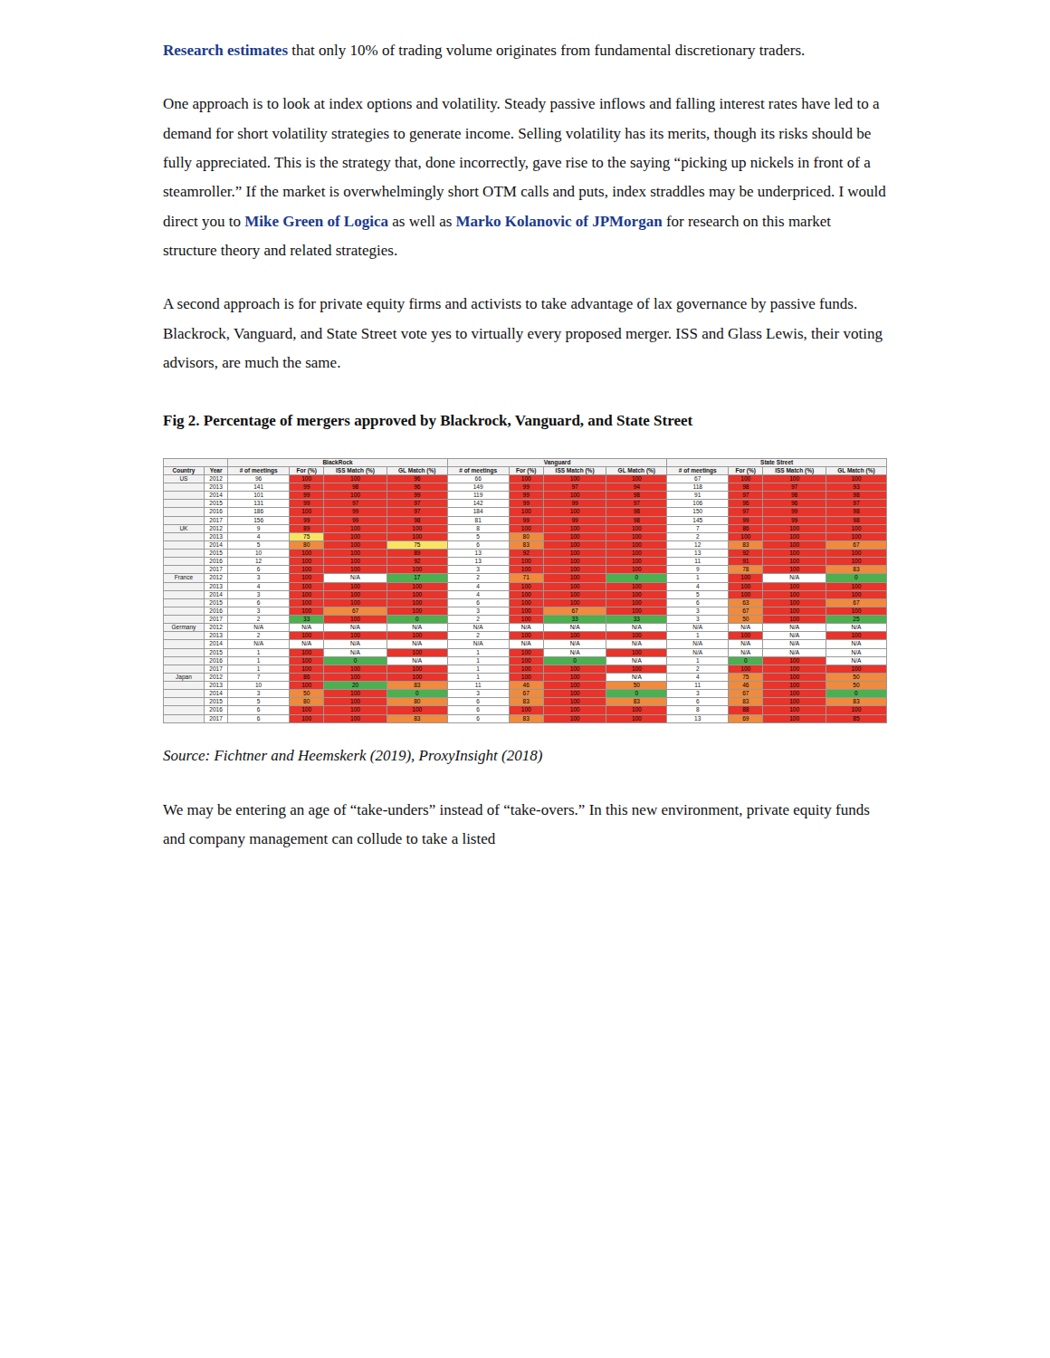Research estimates that only 10% of trading volume originates from fundamental discretionary traders.
One approach is to look at index options and volatility. Steady passive inflows and falling interest rates have led to a demand for short volatility strategies to generate income. Selling volatility has its merits, though its risks should be fully appreciated. This is the strategy that, done incorrectly, gave rise to the saying “picking up nickels in front of a steamroller.” If the market is overwhelmingly short OTM calls and puts, index straddles may be underpriced. I would direct you to Mike Green of Logica as well as Marko Kolanovic of JPMorgan for research on this market structure theory and related strategies.
A second approach is for private equity firms and activists to take advantage of lax governance by passive funds. Blackrock, Vanguard, and State Street vote yes to virtually every proposed merger. ISS and Glass Lewis, their voting advisors, are much the same.
Fig 2. Percentage of mergers approved by Blackrock, Vanguard, and State Street
| | BlackRock | Vanguard | State Street |
| --- | --- | --- | --- |
| Country | Year | # of meetings | For (%) | ISS Match (%) | GL Match (%) | # of meetings | For (%) | ISS Match (%) | GL Match (%) | # of meetings | For (%) | ISS Match (%) | GL Match (%) |
| US | 2012 | 96 | 100 | 100 | 96 | 66 | 100 | 100 | 100 | 67 | 100 | 100 | 100 |
| | 2013 | 141 | 99 | 98 | 96 | 149 | 99 | 97 | 94 | 118 | 98 | 97 | 93 |
| | 2014 | 101 | 99 | 100 | 99 | 119 | 99 | 100 | 98 | 91 | 97 | 98 | 98 |
| | 2015 | 131 | 99 | 97 | 97 | 142 | 99 | 99 | 97 | 106 | 96 | 96 | 97 |
| | 2016 | 186 | 100 | 99 | 97 | 184 | 100 | 100 | 98 | 150 | 97 | 99 | 98 |
| | 2017 | 156 | 99 | 99 | 98 | 81 | 99 | 99 | 98 | 145 | 99 | 99 | 98 |
| UK | 2012 | 9 | 89 | 100 | 100 | 8 | 100 | 100 | 100 | 7 | 86 | 100 | 100 |
| | 2013 | 4 | 75 | 100 | 100 | 5 | 80 | 100 | 100 | 2 | 100 | 100 | 100 |
| | 2014 | 5 | 80 | 100 | 75 | 6 | 83 | 100 | 100 | 12 | 83 | 100 | 67 |
| | 2015 | 10 | 100 | 100 | 89 | 13 | 92 | 100 | 100 | 13 | 92 | 100 | 100 |
| | 2016 | 12 | 100 | 100 | 92 | 13 | 100 | 100 | 100 | 11 | 91 | 100 | 100 |
| | 2017 | 6 | 100 | 100 | 100 | 3 | 100 | 100 | 100 | 9 | 78 | 100 | 83 |
| France | 2012 | 3 | 100 | N/A | 17 | 2 | 71 | 100 | 0 | 1 | 100 | N/A | 0 |
| | 2013 | 4 | 100 | 100 | 100 | 4 | 100 | 100 | 100 | 4 | 100 | 100 | 100 |
| | 2014 | 3 | 100 | 100 | 100 | 4 | 100 | 100 | 100 | 5 | 100 | 100 | 100 |
| | 2015 | 6 | 100 | 100 | 100 | 6 | 100 | 100 | 100 | 6 | 63 | 100 | 67 |
| | 2016 | 3 | 100 | 67 | 100 | 3 | 100 | 67 | 100 | 3 | 67 | 100 | 100 |
| | 2017 | 2 | 33 | 100 | 0 | 2 | 100 | 33 | 33 | 3 | 50 | 100 | 25 |
| Germany | 2012 | N/A | N/A | N/A | N/A | N/A | N/A | N/A | N/A | N/A | N/A | N/A | N/A |
| | 2013 | 2 | 100 | 100 | 100 | 2 | 100 | 100 | 100 | 1 | 100 | N/A | 100 |
| | 2014 | N/A | N/A | N/A | N/A | N/A | N/A | N/A | N/A | N/A | N/A | N/A | N/A |
| | 2015 | 1 | 100 | N/A | 100 | 1 | 100 | N/A | 100 | N/A | N/A | N/A | N/A |
| | 2016 | 1 | 100 | 0 | N/A | 1 | 100 | 0 | N/A | 1 | 0 | 100 | N/A |
| | 2017 | 1 | 100 | 100 | 100 | 1 | 100 | 100 | 100 | 2 | 100 | 100 | 100 |
| Japan | 2012 | 7 | 86 | 100 | 100 | 1 | 100 | 100 | N/A | 4 | 75 | 100 | 50 |
| | 2013 | 10 | 100 | 20 | 83 | 11 | 46 | 100 | 50 | 11 | 46 | 100 | 50 |
| | 2014 | 3 | 50 | 100 | 0 | 3 | 67 | 100 | 0 | 3 | 67 | 100 | 0 |
| | 2015 | 5 | 80 | 100 | 80 | 6 | 83 | 100 | 83 | 6 | 83 | 100 | 83 |
| | 2016 | 6 | 100 | 100 | 100 | 6 | 100 | 100 | 100 | 8 | 88 | 100 | 100 |
| | 2017 | 6 | 100 | 100 | 83 | 6 | 83 | 100 | 100 | 13 | 69 | 100 | 85 |
Source: Fichtner and Heemskerk (2019), ProxyInsight (2018)
We may be entering an age of “take-unders” instead of “take-overs.” In this new environment, private equity funds and company management can collude to take a listed